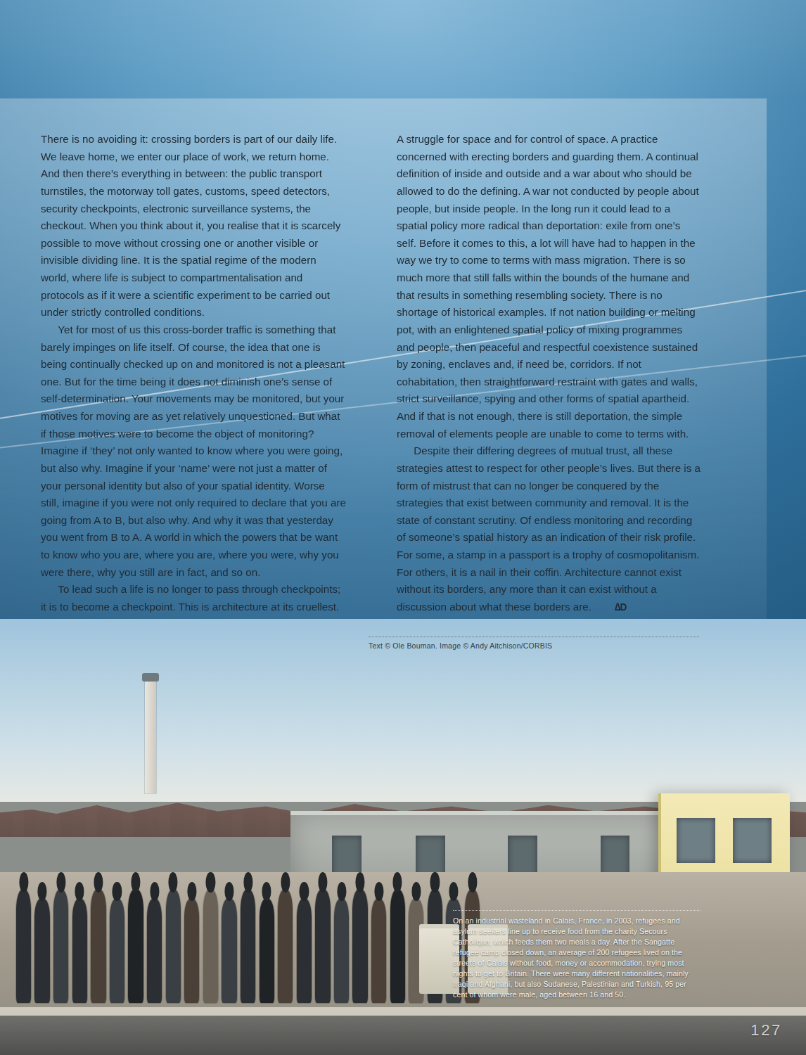There is no avoiding it: crossing borders is part of our daily life. We leave home, we enter our place of work, we return home. And then there’s everything in between: the public transport turnstiles, the motorway toll gates, customs, speed detectors, security checkpoints, electronic surveillance systems, the checkout. When you think about it, you realise that it is scarcely possible to move without crossing one or another visible or invisible dividing line. It is the spatial regime of the modern world, where life is subject to compartmentalisation and protocols as if it were a scientific experiment to be carried out under strictly controlled conditions.
Yet for most of us this cross-border traffic is something that barely impinges on life itself. Of course, the idea that one is being continually checked up on and monitored is not a pleasant one. But for the time being it does not diminish one’s sense of self-determination. Your movements may be monitored, but your motives for moving are as yet relatively unquestioned. But what if those motives were to become the object of monitoring? Imagine if ‘they’ not only wanted to know where you were going, but also why. Imagine if your ‘name’ were not just a matter of your personal identity but also of your spatial identity. Worse still, imagine if you were not only required to declare that you are going from A to B, but also why. And why it was that yesterday you went from B to A. A world in which the powers that be want to know who you are, where you are, where you were, why you were there, why you still are in fact, and so on.
To lead such a life is no longer to pass through checkpoints; it is to become a checkpoint. This is architecture at its cruellest. A struggle for space and for control of space. A practice concerned with erecting borders and guarding them. A continual definition of inside and outside and a war about who should be allowed to do the defining. A war not conducted by people about people, but inside people. In the long run it could lead to a spatial policy more radical than deportation: exile from one’s self. Before it comes to this, a lot will have had to happen in the way we try to come to terms with mass migration. There is so much more that still falls within the bounds of the humane and that results in something resembling society. There is no shortage of historical examples. If not nation building or melting pot, with an enlightened spatial policy of mixing programmes and people, then peaceful and respectful coexistence sustained by zoning, enclaves and, if need be, corridors. If not cohabitation, then straightforward restraint with gates and walls, strict surveillance, spying and other forms of spatial apartheid. And if that is not enough, there is still deportation, the simple removal of elements people are unable to come to terms with.
Despite their differing degrees of mutual trust, all these strategies attest to respect for other people’s lives. But there is a form of mistrust that can no longer be conquered by the strategies that exist between community and removal. It is the state of constant scrutiny. Of endless monitoring and recording of someone’s spatial history as an indication of their risk profile. For some, a stamp in a passport is a trophy of cosmopolitanism. For others, it is a nail in their coffin. Architecture cannot exist without its borders, any more than it can exist without a discussion about what these borders are. ∆D
Text © Ole Bouman. Image © Andy Aitchison/CORBIS
On an industrial wasteland in Calais, France, in 2003, refugees and asylum seekers line up to receive food from the charity Secours Catholique, which feeds them two meals a day. After the Sangatte refugee camp closed down, an average of 200 refugees lived on the streets of Calais without food, money or accommodation, trying most nights to get to Britain. There were many different nationalities, mainly Iraqi and Afghani, but also Sudanese, Palestinian and Turkish, 95 per cent of whom were male, aged between 16 and 50.
127